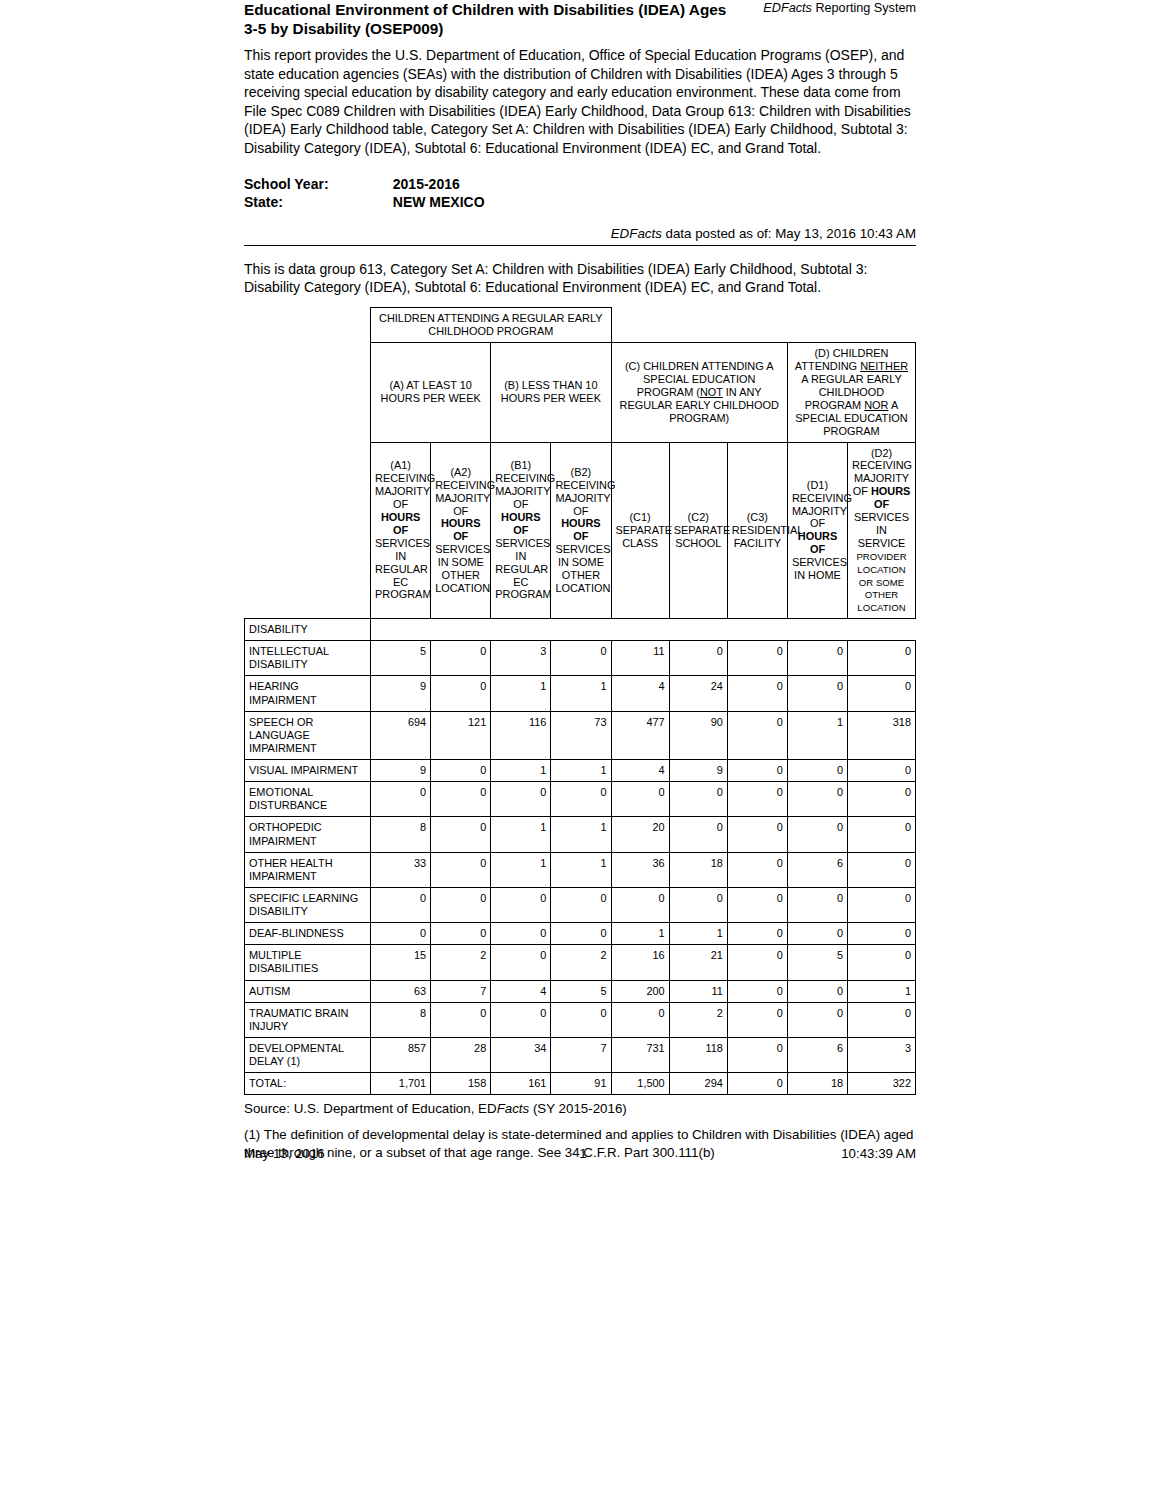Educational Environment of Children with Disabilities (IDEA) Ages 3-5 by Disability (OSEP009)
ED Facts Reporting System
This report provides the U.S. Department of Education, Office of Special Education Programs (OSEP), and state education agencies (SEAs) with the distribution of Children with Disabilities (IDEA) Ages 3 through 5 receiving special education by disability category and early education environment. These data come from File Spec C089 Children with Disabilities (IDEA) Early Childhood, Data Group 613: Children with Disabilities (IDEA) Early Childhood table, Category Set A: Children with Disabilities (IDEA) Early Childhood, Subtotal 3: Disability Category (IDEA), Subtotal 6: Educational Environment (IDEA) EC, and Grand Total.
| School Year: | 2015-2016 |
| State: | NEW MEXICO |
ED Facts data posted as of: May 13, 2016 10:43 AM
This is data group 613, Category Set A: Children with Disabilities (IDEA) Early Childhood, Subtotal 3: Disability Category (IDEA), Subtotal 6: Educational Environment (IDEA) EC, and Grand Total.
| | CHILDREN ATTENDING A REGULAR EARLY CHILDHOOD PROGRAM | |
| --- | --- | --- |
| (A) AT LEAST 10 HOURS PER WEEK | (B) LESS THAN 10 HOURS PER WEEK | (C) CHILDREN ATTENDING A SPECIAL EDUCATION PROGRAM ( NOT IN ANY REGULAR EARLY CHILDHOOD PROGRAM) | (D) CHILDREN ATTENDING NEITHER A REGULAR EARLY CHILDHOOD PROGRAM NOR A SPECIAL EDUCATION PROGRAM |
| (A1) RECEIVING MAJORITY OF HOURS OF SERVICES IN REGULAR EC PROGRAM | (A2) RECEIVING MAJORITY OF HOURS OF SERVICES IN SOME OTHER LOCATION | (B1) RECEIVING MAJORITY OF HOURS OF SERVICES IN REGULAR EC PROGRAM | (B2) RECEIVING MAJORITY OF HOURS OF SERVICES IN SOME OTHER LOCATION | (C1) SEPARATE CLASS | (C2) SEPARATE SCHOOL | (C3) RESIDENTIAL FACILITY | (D1) RECEIVING MAJORITY OF HOURS OF SERVICES IN HOME | (D2) RECEIVING MAJORITY OF HOURS OF SERVICES IN SERVICE PROVIDER LOCATION OR SOME OTHER LOCATION |
| DISABILITY | |
| INTELLECTUAL DISABILITY | 5 | 0 | 3 | 0 | 11 | 0 | 0 | 0 | 0 |
| HEARING IMPAIRMENT | 9 | 0 | 1 | 1 | 4 | 24 | 0 | 0 | 0 |
| SPEECH OR LANGUAGE IMPAIRMENT | 694 | 121 | 116 | 73 | 477 | 90 | 0 | 1 | 318 |
| VISUAL IMPAIRMENT | 9 | 0 | 1 | 1 | 4 | 9 | 0 | 0 | 0 |
| EMOTIONAL DISTURBANCE | 0 | 0 | 0 | 0 | 0 | 0 | 0 | 0 | 0 |
| ORTHOPEDIC IMPAIRMENT | 8 | 0 | 1 | 1 | 20 | 0 | 0 | 0 | 0 |
| OTHER HEALTH IMPAIRMENT | 33 | 0 | 1 | 1 | 36 | 18 | 0 | 6 | 0 |
| SPECIFIC LEARNING DISABILITY | 0 | 0 | 0 | 0 | 0 | 0 | 0 | 0 | 0 |
| DEAF-BLINDNESS | 0 | 0 | 0 | 0 | 1 | 1 | 0 | 0 | 0 |
| MULTIPLE DISABILITIES | 15 | 2 | 0 | 2 | 16 | 21 | 0 | 5 | 0 |
| AUTISM | 63 | 7 | 4 | 5 | 200 | 11 | 0 | 0 | 1 |
| TRAUMATIC BRAIN INJURY | 8 | 0 | 0 | 0 | 0 | 2 | 0 | 0 | 0 |
| DEVELOPMENTAL DELAY (1) | 857 | 28 | 34 | 7 | 731 | 118 | 0 | 6 | 3 |
| TOTAL: | 1,701 | 158 | 161 | 91 | 1,500 | 294 | 0 | 18 | 322 |
Source: U.S. Department of Education, EDFacts (SY 2015-2016)
(1) The definition of developmental delay is state-determined and applies to Children with Disabilities (IDEA) aged three through nine, or a subset of that age range. See 34 C.F.R. Part 300.111(b)
May 13, 2016
1
10:43:39 AM